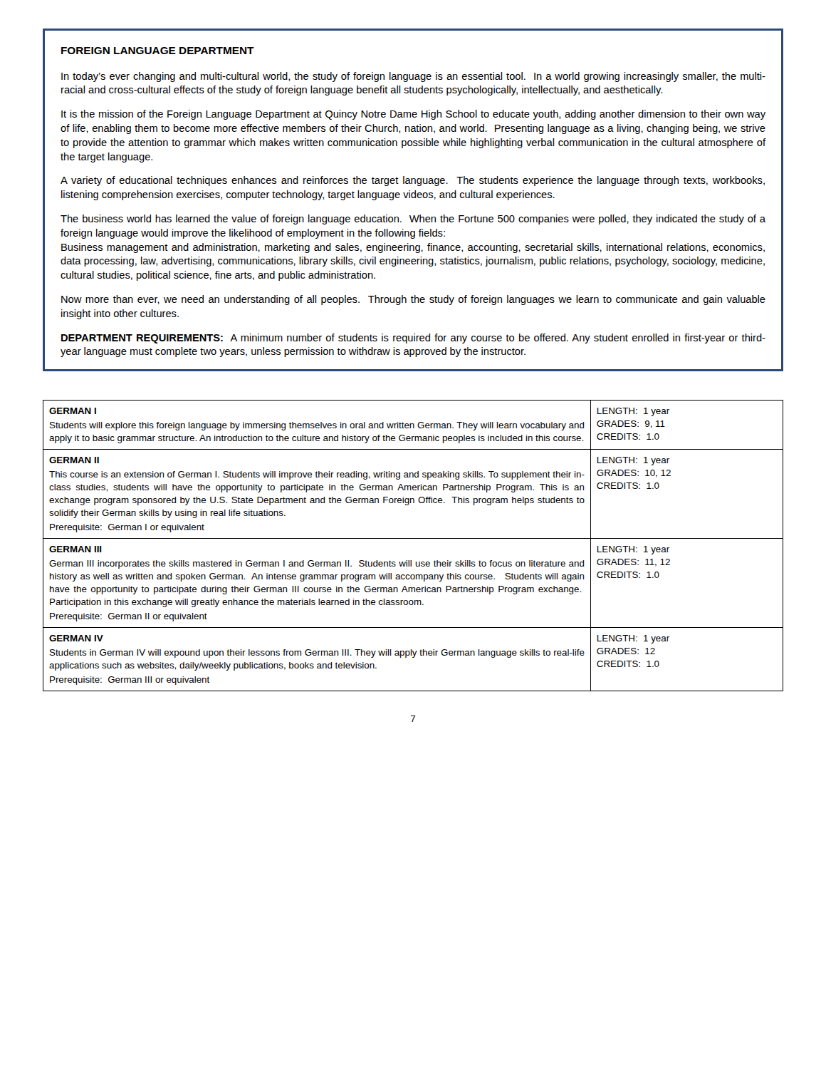FOREIGN LANGUAGE DEPARTMENT
In today’s ever changing and multi-cultural world, the study of foreign language is an essential tool. In a world growing increasingly smaller, the multi-racial and cross-cultural effects of the study of foreign language benefit all students psychologically, intellectually, and aesthetically.
It is the mission of the Foreign Language Department at Quincy Notre Dame High School to educate youth, adding another dimension to their own way of life, enabling them to become more effective members of their Church, nation, and world. Presenting language as a living, changing being, we strive to provide the attention to grammar which makes written communication possible while highlighting verbal communication in the cultural atmosphere of the target language.
A variety of educational techniques enhances and reinforces the target language. The students experience the language through texts, workbooks, listening comprehension exercises, computer technology, target language videos, and cultural experiences.
The business world has learned the value of foreign language education. When the Fortune 500 companies were polled, they indicated the study of a foreign language would improve the likelihood of employment in the following fields:
Business management and administration, marketing and sales, engineering, finance, accounting, secretarial skills, international relations, economics, data processing, law, advertising, communications, library skills, civil engineering, statistics, journalism, public relations, psychology, sociology, medicine, cultural studies, political science, fine arts, and public administration.
Now more than ever, we need an understanding of all peoples. Through the study of foreign languages we learn to communicate and gain valuable insight into other cultures.
DEPARTMENT REQUIREMENTS: A minimum number of students is required for any course to be offered. Any student enrolled in first-year or third-year language must complete two years, unless permission to withdraw is approved by the instructor.
| GERMAN I Students will explore this foreign language by immersing themselves in oral and written German. They will learn vocabulary and apply it to basic grammar structure. An introduction to the culture and history of the Germanic peoples is included in this course. | LENGTH: 1 year GRADES: 9, 11 CREDITS: 1.0 |
| GERMAN II This course is an extension of German I. Students will improve their reading, writing and speaking skills. To supplement their in-class studies, students will have the opportunity to participate in the German American Partnership Program. This is an exchange program sponsored by the U.S. State Department and the German Foreign Office. This program helps students to solidify their German skills by using in real life situations. Prerequisite: German I or equivalent | LENGTH: 1 year GRADES: 10, 12 CREDITS: 1.0 |
| GERMAN III German III incorporates the skills mastered in German I and German II. Students will use their skills to focus on literature and history as well as written and spoken German. An intense grammar program will accompany this course. Students will again have the opportunity to participate during their German III course in the German American Partnership Program exchange. Participation in this exchange will greatly enhance the materials learned in the classroom. Prerequisite: German II or equivalent | LENGTH: 1 year GRADES: 11, 12 CREDITS: 1.0 |
| GERMAN IV Students in German IV will expound upon their lessons from German III. They will apply their German language skills to real-life applications such as websites, daily/weekly publications, books and television. Prerequisite: German III or equivalent | LENGTH: 1 year GRADES: 12 CREDITS: 1.0 |
7